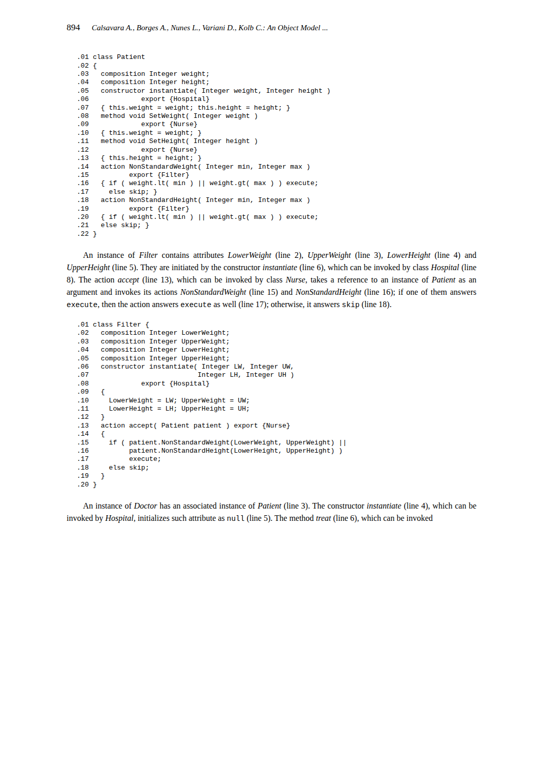894 Calsavara A., Borges A., Nunes L., Variani D., Kolb C.: An Object Model ...
.01 class Patient
.02 {
.03   composition Integer weight;
.04   composition Integer height;
.05   constructor instantiate( Integer weight, Integer height )
.06             export {Hospital}
.07   { this.weight = weight; this.height = height; }
.08   method void SetWeight( Integer weight )
.09             export {Nurse}
.10   { this.weight = weight; }
.11   method void SetHeight( Integer height )
.12             export {Nurse}
.13   { this.height = height; }
.14   action NonStandardWeight( Integer min, Integer max )
.15          export {Filter}
.16   { if ( weight.lt( min ) || weight.gt( max ) ) execute;
.17     else skip; }
.18   action NonStandardHeight( Integer min, Integer max )
.19          export {Filter}
.20   { if ( weight.lt( min ) || weight.gt( max ) ) execute;
.21   else skip; }
.22 }
An instance of Filter contains attributes LowerWeight (line 2), UpperWeight (line 3), LowerHeight (line 4) and UpperHeight (line 5). They are initiated by the constructor instantiate (line 6), which can be invoked by class Hospital (line 8). The action accept (line 13), which can be invoked by class Nurse, takes a reference to an instance of Patient as an argument and invokes its actions NonStandardWeight (line 15) and NonStandardHeight (line 16); if one of them answers execute, then the action answers execute as well (line 17); otherwise, it answers skip (line 18).
.01 class Filter {
.02   composition Integer LowerWeight;
.03   composition Integer UpperWeight;
.04   composition Integer LowerHeight;
.05   composition Integer UpperHeight;
.06   constructor instantiate( Integer LW, Integer UW,
.07                           Integer LH, Integer UH )
.08             export {Hospital}
.09   {
.10     LowerWeight = LW; UpperWeight = UW;
.11     LowerHeight = LH; UpperHeight = UH;
.12   }
.13   action accept( Patient patient ) export {Nurse}
.14   {
.15     if ( patient.NonStandardWeight(LowerWeight, UpperWeight) ||
.16          patient.NonStandardHeight(LowerHeight, UpperHeight) )
.17          execute;
.18     else skip;
.19   }
.20 }
An instance of Doctor has an associated instance of Patient (line 3). The constructor instantiate (line 4), which can be invoked by Hospital, initializes such attribute as null (line 5). The method treat (line 6), which can be invoked